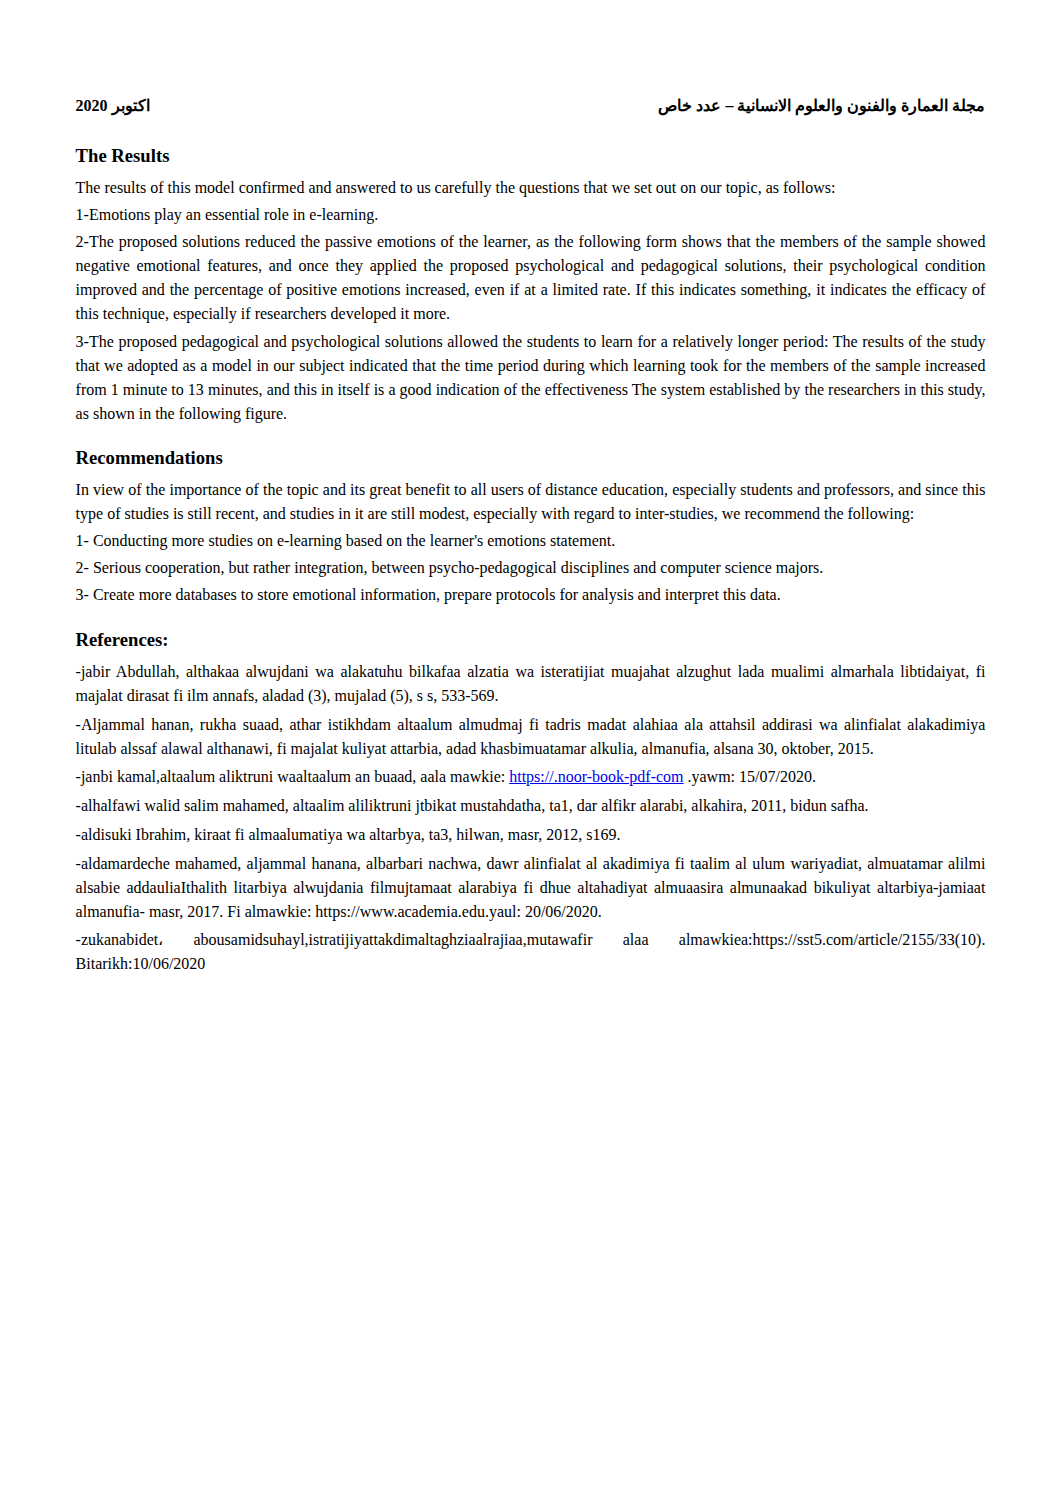اكتوبر 2020 مجلة العمارة والفنون والعلوم الانسانية – عدد خاص
The Results
The results of this model confirmed and answered to us carefully the questions that we set out on our topic, as follows:
1-Emotions play an essential role in e-learning.
2-The proposed solutions reduced the passive emotions of the learner, as the following form shows that the members of the sample showed negative emotional features, and once they applied the proposed psychological and pedagogical solutions, their psychological condition improved and the percentage of positive emotions increased, even if at a limited rate. If this indicates something, it indicates the efficacy of this technique, especially if researchers developed it more.
3-The proposed pedagogical and psychological solutions allowed the students to learn for a relatively longer period: The results of the study that we adopted as a model in our subject indicated that the time period during which learning took for the members of the sample increased from 1 minute to 13 minutes, and this in itself is a good indication of the effectiveness The system established by the researchers in this study, as shown in the following figure.
Recommendations
In view of the importance of the topic and its great benefit to all users of distance education, especially students and professors, and since this type of studies is still recent, and studies in it are still modest, especially with regard to inter-studies, we recommend the following:
1- Conducting more studies on e-learning based on the learner's emotions statement.
2- Serious cooperation, but rather integration, between psycho-pedagogical disciplines and computer science majors.
3- Create more databases to store emotional information, prepare protocols for analysis and interpret this data.
References:
-jabir Abdullah, althakaa alwujdani wa alakatuhu bilkafaa alzatia wa isteratijiat muajahat alzughut lada mualimi almarhala libtidaiyat, fi majalat dirasat fi ilm annafs, aladad (3), mujalad (5), s s, 533-569.
-Aljammal hanan, rukha suaad, athar istikhdam altaalum almudmaj fi tadris madat alahiaa ala attahsil addirasi wa alinfialat alakadimiya litulab alssaf alawal althanawi, fi majalat kuliyat attarbia, adad khasbimuatamar alkulia, almanufia, alsana 30, oktober, 2015.
-janbi kamal,altaalum aliktruni waaltaalum an buaad, aala mawkie: https://.noor-book-pdf-com .yawm: 15/07/2020.
-alhalfawi walid salim mahamed, altaalim aliliktruni jtbikat mustahdatha, ta1, dar alfikr alarabi, alkahira, 2011, bidun safha.
-aldisuki Ibrahim, kiraat fi almaalumatiya wa altarbya, ta3, hilwan, masr, 2012, s169.
-aldamardeche mahamed, aljammal hanana, albarbari nachwa, dawr alinfialat al akadimiya fi taalim al ulum wariyadiat, almuatamar alilmi alsabie addauliaIthalith litarbiya alwujdania filmujtamaat alarabiya fi dhue altahadiyat almuaasira almunaakad bikuliyat altarbiya-jamiaat almanufia- masr, 2017. Fi almawkie: https://www.academia.edu.yaul: 20/06/2020.
-zukanabidet، abousamidsuhayl,istratijiyattakdimaltaghziaalrajiaa,mutawafir alaa almawkiea:https://sst5.com/article/2155/33(10). Bitarikh:10/06/2020